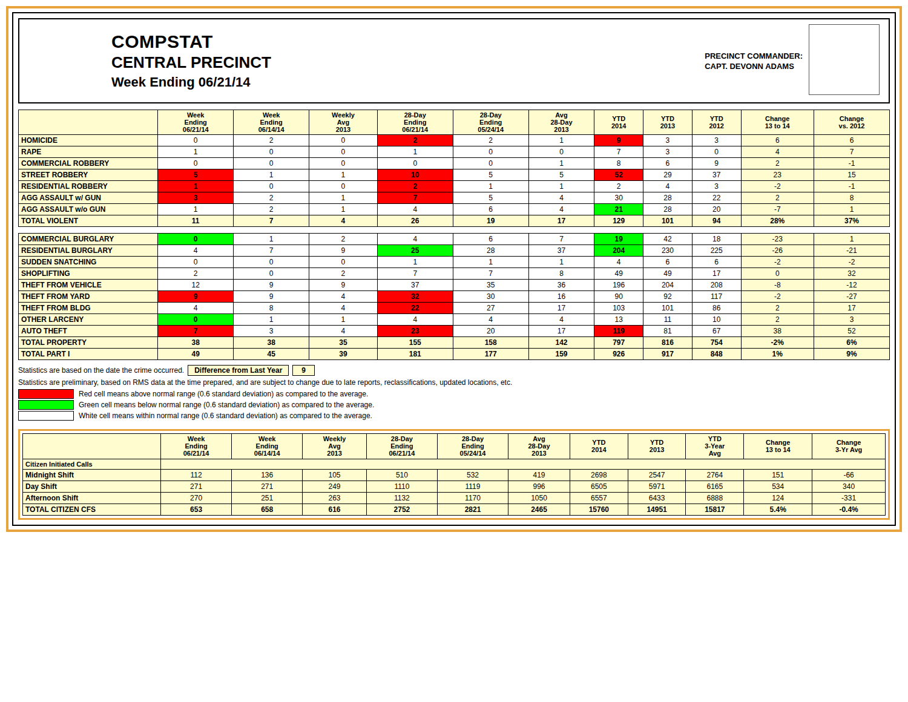COMPSTAT
CENTRAL PRECINCT
Week Ending 06/21/14
PRECINCT COMMANDER:
CAPT. DEVONN ADAMS
| | Week Ending 06/21/14 | Week Ending 06/14/14 | Weekly Avg 2013 | 28-Day Ending 06/21/14 | 28-Day Ending 05/24/14 | Avg 28-Day 2013 | YTD 2014 | YTD 2013 | YTD 2012 | Change 13 to 14 | Change vs. 2012 |
| --- | --- | --- | --- | --- | --- | --- | --- | --- | --- | --- | --- |
| HOMICIDE | 0 | 2 | 0 | 2 | 2 | 1 | 9 | 3 | 3 | 6 | 6 |
| RAPE | 1 | 0 | 0 | 1 | 0 | 0 | 7 | 3 | 0 | 4 | 7 |
| COMMERCIAL ROBBERY | 0 | 0 | 0 | 0 | 0 | 1 | 8 | 6 | 9 | 2 | -1 |
| STREET ROBBERY | 5 | 1 | 1 | 10 | 5 | 5 | 52 | 29 | 37 | 23 | 15 |
| RESIDENTIAL ROBBERY | 1 | 0 | 0 | 2 | 1 | 1 | 2 | 4 | 3 | -2 | -1 |
| AGG ASSAULT w/ GUN | 3 | 2 | 1 | 7 | 5 | 4 | 30 | 28 | 22 | 2 | 8 |
| AGG ASSAULT w/o GUN | 1 | 2 | 1 | 4 | 6 | 4 | 21 | 28 | 20 | -7 | 1 |
| TOTAL VIOLENT | 11 | 7 | 4 | 26 | 19 | 17 | 129 | 101 | 94 | 28% | 37% |
| COMMERCIAL BURGLARY | 0 | 1 | 2 | 4 | 6 | 7 | 19 | 42 | 18 | -23 | 1 |
| RESIDENTIAL BURGLARY | 4 | 7 | 9 | 25 | 28 | 37 | 204 | 230 | 225 | -26 | -21 |
| SUDDEN SNATCHING | 0 | 0 | 0 | 1 | 1 | 1 | 4 | 6 | 6 | -2 | -2 |
| SHOPLIFTING | 2 | 0 | 2 | 7 | 7 | 8 | 49 | 49 | 17 | 0 | 32 |
| THEFT FROM VEHICLE | 12 | 9 | 9 | 37 | 35 | 36 | 196 | 204 | 208 | -8 | -12 |
| THEFT FROM YARD | 9 | 9 | 4 | 32 | 30 | 16 | 90 | 92 | 117 | -2 | -27 |
| THEFT FROM BLDG | 4 | 8 | 4 | 22 | 27 | 17 | 103 | 101 | 86 | 2 | 17 |
| OTHER LARCENY | 0 | 1 | 1 | 4 | 4 | 4 | 13 | 11 | 10 | 2 | 3 |
| AUTO THEFT | 7 | 3 | 4 | 23 | 20 | 17 | 119 | 81 | 67 | 38 | 52 |
| TOTAL PROPERTY | 38 | 38 | 35 | 155 | 158 | 142 | 797 | 816 | 754 | -2% | 6% |
| TOTAL PART I | 49 | 45 | 39 | 181 | 177 | 159 | 926 | 917 | 848 | 1% | 9% |
Statistics are based on the date the crime occurred. Difference from Last Year 9
Statistics are preliminary, based on RMS data at the time prepared, and are subject to change due to late reports, reclassifications, updated locations, etc.
Red cell means above normal range (0.6 standard deviation) as compared to the average.
Green cell means below normal range (0.6 standard deviation) as compared to the average.
White cell means within normal range (0.6 standard deviation) as compared to the average.
| | Week Ending 06/21/14 | Week Ending 06/14/14 | Weekly Avg 2013 | 28-Day Ending 06/21/14 | 28-Day Ending 05/24/14 | Avg 28-Day 2013 | YTD 2014 | YTD 2013 | YTD 3-Year Avg | Change 13 to 14 | Change 3-Yr Avg |
| --- | --- | --- | --- | --- | --- | --- | --- | --- | --- | --- | --- |
| Citizen Initiated Calls | |
| Midnight Shift | 112 | 136 | 105 | 510 | 532 | 419 | 2698 | 2547 | 2764 | 151 | -66 |
| Day Shift | 271 | 271 | 249 | 1110 | 1119 | 996 | 6505 | 5971 | 6165 | 534 | 340 |
| Afternoon Shift | 270 | 251 | 263 | 1132 | 1170 | 1050 | 6557 | 6433 | 6888 | 124 | -331 |
| TOTAL CITIZEN CFS | 653 | 658 | 616 | 2752 | 2821 | 2465 | 15760 | 14951 | 15817 | 5.4% | -0.4% |